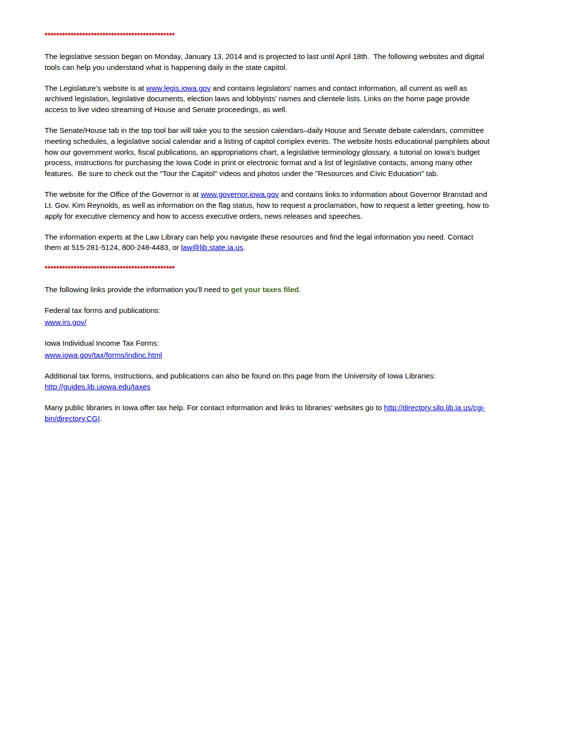*********************************************
The legislative session began on Monday, January 13, 2014 and is projected to last until April 18th. The following websites and digital tools can help you understand what is happening daily in the state capitol.
The Legislature’s website is at www.legis.iowa.gov and contains legislators' names and contact information, all current as well as archived legislation, legislative documents, election laws and lobbyists' names and clientele lists. Links on the home page provide access to live video streaming of House and Senate proceedings, as well.
The Senate/House tab in the top tool bar will take you to the session calendars–daily House and Senate debate calendars, committee meeting schedules, a legislative social calendar and a listing of capitol complex events. The website hosts educational pamphlets about how our government works, fiscal publications, an appropriations chart, a legislative terminology glossary, a tutorial on Iowa's budget process, instructions for purchasing the Iowa Code in print or electronic format and a list of legislative contacts, among many other features. Be sure to check out the "Tour the Capitol" videos and photos under the "Resources and Civic Education" tab.
The website for the Office of the Governor is at www.governor.iowa.gov and contains links to information about Governor Branstad and Lt. Gov. Kim Reynolds, as well as information on the flag status, how to request a proclamation, how to request a letter greeting, how to apply for executive clemency and how to access executive orders, news releases and speeches.
The information experts at the Law Library can help you navigate these resources and find the legal information you need. Contact them at 515-281-5124, 800-248-4483, or law@lib.state.ia.us.
*********************************************
The following links provide the information you’ll need to get your taxes filed.
Federal tax forms and publications:
www.irs.gov/
Iowa Individual Income Tax Forms:
www.iowa.gov/tax/forms/indinc.html
Additional tax forms, instructions, and publications can also be found on this page from the University of Iowa Libraries: http://guides.lib.uiowa.edu/taxes
Many public libraries in Iowa offer tax help. For contact information and links to libraries' websites go to http://directory.silo.lib.ia.us/cgi-bin/directory.CGI.